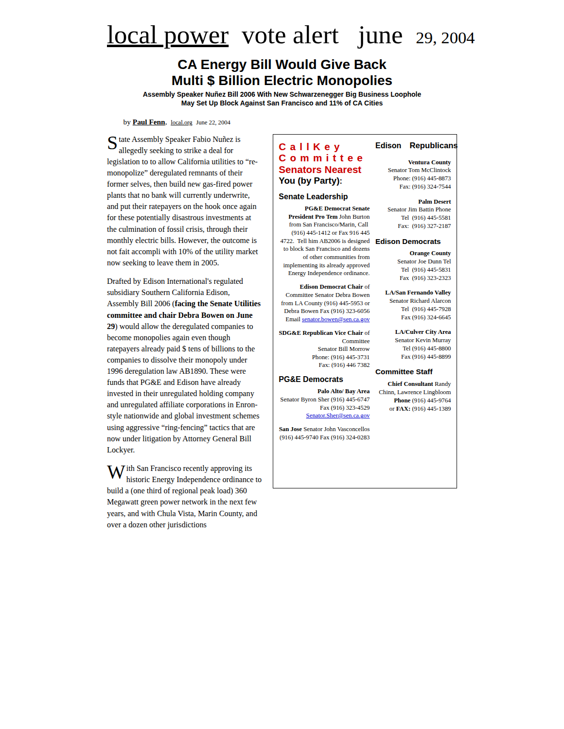local power vote alert june 29, 2004
CA Energy Bill Would Give Back
Multi $ Billion Electric Monopolies
Assembly Speaker Nuñez Bill 2006 With New Schwarzenegger Big Business Loophole
May Set Up Block Against San Francisco and 11% of CA Cities
by Paul Fenn, local.org June 22, 2004
State Assembly Speaker Fabio Nuñez is allegedly seeking to strike a deal for legislation to to allow California utilities to “re-monopolize” deregulated remnants of their former selves, then build new gas-fired power plants that no bank will currently underwrite, and put their ratepayers on the hook once again for these potentially disastrous investments at the culmination of fossil crisis, through their monthly electric bills. However, the outcome is not fait accompli with 10% of the utility market now seeking to leave them in 2005.
Drafted by Edison International's regulated subsidiary Southern California Edison, Assembly Bill 2006 (facing the Senate Utilities committee and chair Debra Bowen on June 29) would allow the deregulated companies to become monopolies again even though ratepayers already paid $ tens of billions to the companies to dissolve their monopoly under 1996 deregulation law AB1890. These were funds that PG&E and Edison have already invested in their unregulated holding company and unregulated affiliate corporations in Enron-style nationwide and global investment schemes using aggressive “ring-fencing” tactics that are now under litigation by Attorney General Bill Lockyer.
With San Francisco recently approving its historic Energy Independence ordinance to build a (one third of regional peak load) 360 Megawatt green power network in the next few years, and with Chula Vista, Marin County, and over a dozen other jurisdictions
C a l l K e y
C o m m i t t e e
Senators Nearest
You (by Party):
Senate Leadership
PG&E Democrat Senate President Pro Tem John Burton from San Francisco/Marin, Call (916) 445-1412 or Fax 916 445 4722. Tell him AB2006 is designed to block San Francisco and dozens of other communities from implementing its already approved Energy Independence ordinance.
Edison Democrat Chair of Committee Senator Debra Bowen from LA County (916) 445-5953 or Debra Bowen Fax (916) 323-6056 Email senator.bowen@sen.ca.gov
SDG&E Republican Vice Chair of Committee
Senator Bill Morrow
Phone: (916) 445-3731
Fax: (916) 446 7382
PG&E Democrats
Palo Alto/ Bay Area
Senator Byron Sher (916) 445-6747
Fax (916) 323-4529
Senator.Sher@sen.ca.gov
San Jose Senator John Vasconcellos (916) 445-9740 Fax (916) 324-0283
Edison Republicans
Ventura County
Senator Tom McClintock
Phone: (916) 445-8873
Fax: (916) 324-7544
Palm Desert
Senator Jim Battin Phone
Tel (916) 445-5581
Fax: (916) 327-2187
Edison Democrats
Orange County
Senator Joe Dunn Tel
Tel (916) 445-5831
Fax (916) 323-2323
LA/San Fernando Valley
Senator Richard Alarcon
Tel (916) 445-7928
Fax (916) 324-6645
LA/Culver City Area
Senator Kevin Murray
Tel (916) 445-8800
Fax (916) 445-8899
Committee Staff
Chief Consultant Randy Chinn, Lawrence Lingbloom
Phone (916) 445-9764
or FAX: (916) 445-1389